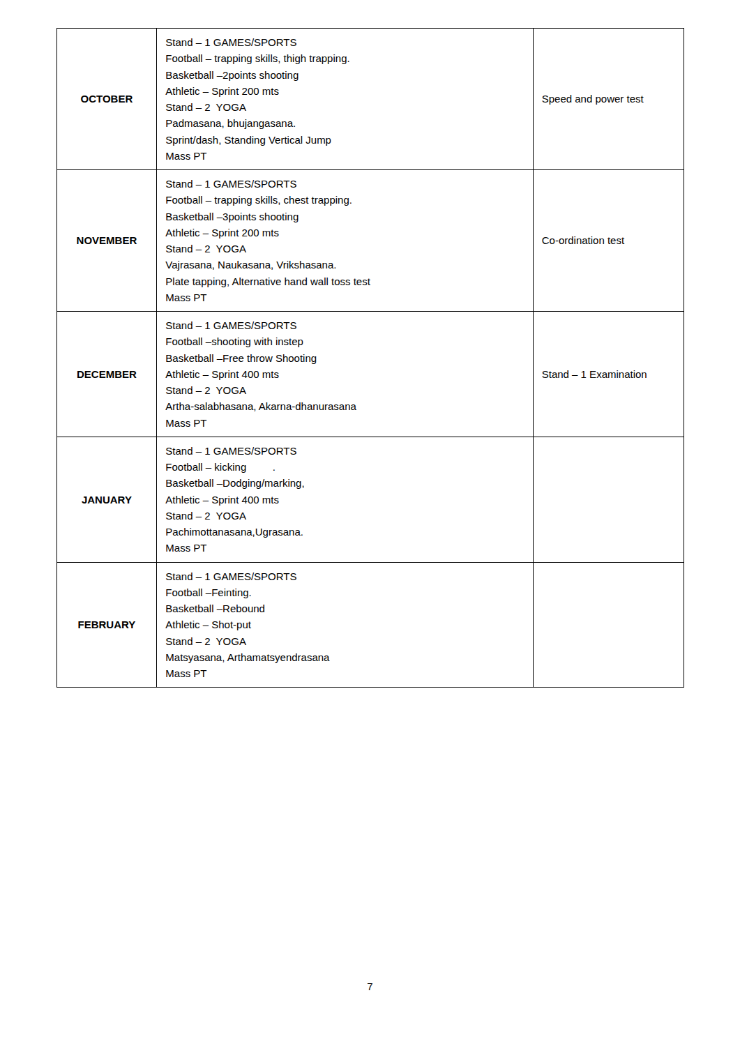| OCTOBER | Stand – 1 GAMES/SPORTS Football – trapping skills, thigh trapping. Basketball –2points shooting Athletic – Sprint 200 mts Stand – 2 YOGA Padmasana, bhujangasana. Sprint/dash, Standing Vertical Jump Mass PT | Speed and power test |
| NOVEMBER | Stand – 1 GAMES/SPORTS Football – trapping skills, chest trapping. Basketball –3points shooting Athletic – Sprint 200 mts Stand – 2 YOGA Vajrasana, Naukasana, Vrikshasana. Plate tapping, Alternative hand wall toss test Mass PT | Co-ordination test |
| DECEMBER | Stand – 1 GAMES/SPORTS Football –shooting with instep Basketball –Free throw Shooting Athletic – Sprint 400 mts Stand – 2 YOGA Artha-salabhasana, Akarna-dhanurasana Mass PT | Stand – 1 Examination |
| JANUARY | Stand – 1 GAMES/SPORTS Football – kicking . Basketball –Dodging/marking, Athletic – Sprint 400 mts Stand – 2 YOGA Pachimottanasana,Ugrasana. Mass PT | |
| FEBRUARY | Stand – 1 GAMES/SPORTS Football –Feinting. Basketball –Rebound Athletic – Shot-put Stand – 2 YOGA Matsyasana, Arthamatsyendrasana Mass PT | |
7